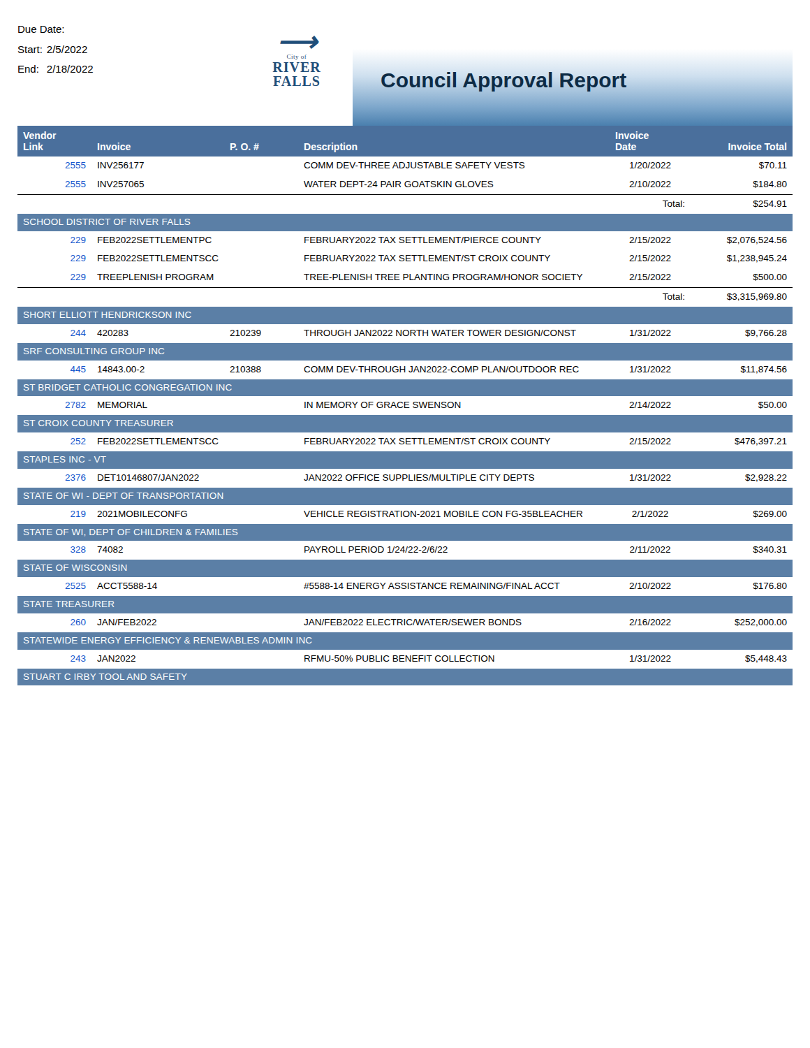Due Date:
| Start: | 2/5/2022 |
| End: | 2/18/2022 |
⟶
City of
RIVER FALLS
Council Approval Report
| Vendor Link | Invoice | P. O. # | Description | Invoice Date | Invoice Total |
| --- | --- | --- | --- | --- | --- |
| 2555 | INV256177 | | COMM DEV-THREE ADJUSTABLE SAFETY VESTS | 1/20/2022 | $70.11 |
| 2555 | INV257065 | | WATER DEPT-24 PAIR GOATSKIN GLOVES | 2/10/2022 | $184.80 |
| | | | | Total: | $254.91 |
| SCHOOL DISTRICT OF RIVER FALLS |
| 229 | FEB2022SETTLEMENTPC | | FEBRUARY2022 TAX SETTLEMENT/PIERCE COUNTY | 2/15/2022 | $2,076,524.56 |
| 229 | FEB2022SETTLEMENTSCC | | FEBRUARY2022 TAX SETTLEMENT/ST CROIX COUNTY | 2/15/2022 | $1,238,945.24 |
| 229 | TREEPLENISH PROGRAM | | TREE-PLENISH TREE PLANTING PROGRAM/HONOR SOCIETY | 2/15/2022 | $500.00 |
| | | | | Total: | $3,315,969.80 |
| SHORT ELLIOTT HENDRICKSON INC |
| 244 | 420283 | 210239 | THROUGH JAN2022 NORTH WATER TOWER DESIGN/CONST | 1/31/2022 | $9,766.28 |
| SRF CONSULTING GROUP INC |
| 445 | 14843.00-2 | 210388 | COMM DEV-THROUGH JAN2022-COMP PLAN/OUTDOOR REC | 1/31/2022 | $11,874.56 |
| ST BRIDGET CATHOLIC CONGREGATION INC |
| 2782 | MEMORIAL | | IN MEMORY OF GRACE SWENSON | 2/14/2022 | $50.00 |
| ST CROIX COUNTY TREASURER |
| 252 | FEB2022SETTLEMENTSCC | | FEBRUARY2022 TAX SETTLEMENT/ST CROIX COUNTY | 2/15/2022 | $476,397.21 |
| STAPLES INC - VT |
| 2376 | DET10146807/JAN2022 | | JAN2022 OFFICE SUPPLIES/MULTIPLE CITY DEPTS | 1/31/2022 | $2,928.22 |
| STATE OF WI - DEPT OF TRANSPORTATION |
| 219 | 2021MOBILECONFG | | VEHICLE REGISTRATION-2021 MOBILE CON FG-35BLEACHER | 2/1/2022 | $269.00 |
| STATE OF WI, DEPT OF CHILDREN & FAMILIES |
| 328 | 74082 | | PAYROLL PERIOD 1/24/22-2/6/22 | 2/11/2022 | $340.31 |
| STATE OF WISCONSIN |
| 2525 | ACCT5588-14 | | #5588-14 ENERGY ASSISTANCE REMAINING/FINAL ACCT | 2/10/2022 | $176.80 |
| STATE TREASURER |
| 260 | JAN/FEB2022 | | JAN/FEB2022 ELECTRIC/WATER/SEWER BONDS | 2/16/2022 | $252,000.00 |
| STATEWIDE ENERGY EFFICIENCY & RENEWABLES ADMIN INC |
| 243 | JAN2022 | | RFMU-50% PUBLIC BENEFIT COLLECTION | 1/31/2022 | $5,448.43 |
| STUART C IRBY TOOL AND SAFETY |